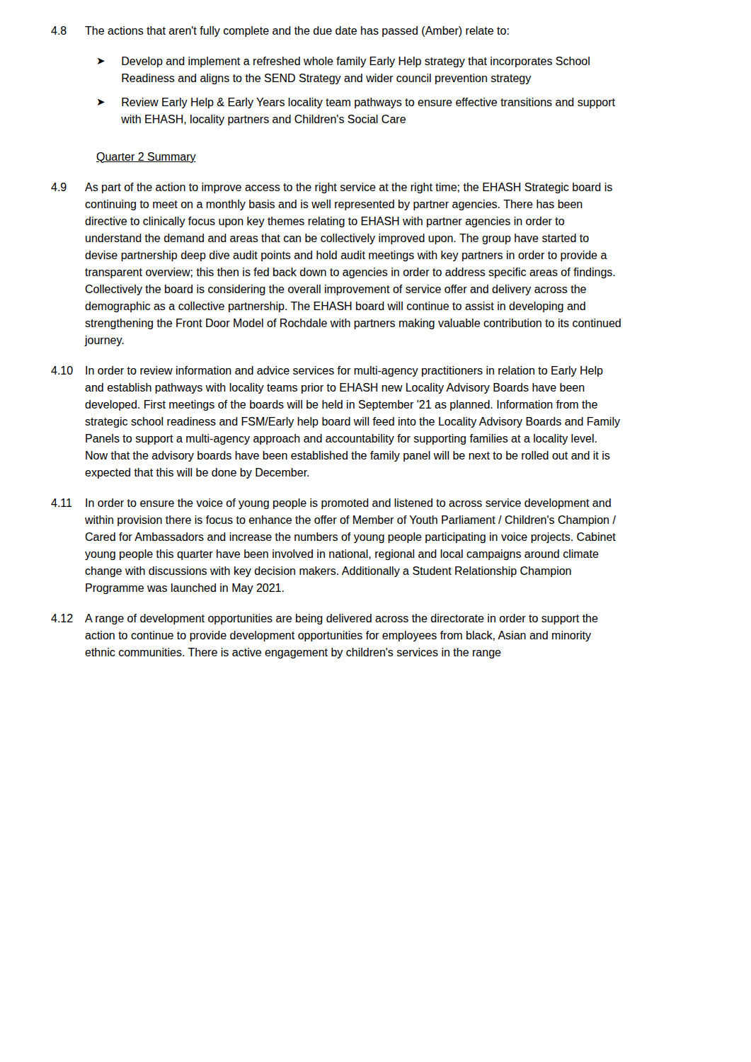4.8
The actions that aren't fully complete and the due date has passed (Amber) relate to:
Develop and implement a refreshed whole family Early Help strategy that incorporates School Readiness and aligns to the SEND Strategy and wider council prevention strategy
Review Early Help & Early Years locality team pathways to ensure effective transitions and support with EHASH, locality partners and Children's Social Care
Quarter 2 Summary
4.9
As part of the action to improve access to the right service at the right time; the EHASH Strategic board is continuing to meet on a monthly basis and is well represented by partner agencies. There has been directive to clinically focus upon key themes relating to EHASH with partner agencies in order to understand the demand and areas that can be collectively improved upon. The group have started to devise partnership deep dive audit points and hold audit meetings with key partners in order to provide a transparent overview; this then is fed back down to agencies in order to address specific areas of findings. Collectively the board is considering the overall improvement of service offer and delivery across the demographic as a collective partnership. The EHASH board will continue to assist in developing and strengthening the Front Door Model of Rochdale with partners making valuable contribution to its continued journey.
4.10
In order to review information and advice services for multi-agency practitioners in relation to Early Help and establish pathways with locality teams prior to EHASH new Locality Advisory Boards have been developed. First meetings of the boards will be held in September '21 as planned. Information from the strategic school readiness and FSM/Early help board will feed into the Locality Advisory Boards and Family Panels to support a multi-agency approach and accountability for supporting families at a locality level. Now that the advisory boards have been established the family panel will be next to be rolled out and it is expected that this will be done by December.
4.11
In order to ensure the voice of young people is promoted and listened to across service development and within provision there is focus to enhance the offer of Member of Youth Parliament / Children's Champion / Cared for Ambassadors and increase the numbers of young people participating in voice projects. Cabinet young people this quarter have been involved in national, regional and local campaigns around climate change with discussions with key decision makers. Additionally a Student Relationship Champion Programme was launched in May 2021.
4.12
A range of development opportunities are being delivered across the directorate in order to support the action to continue to provide development opportunities for employees from black, Asian and minority ethnic communities. There is active engagement by children's services in the range